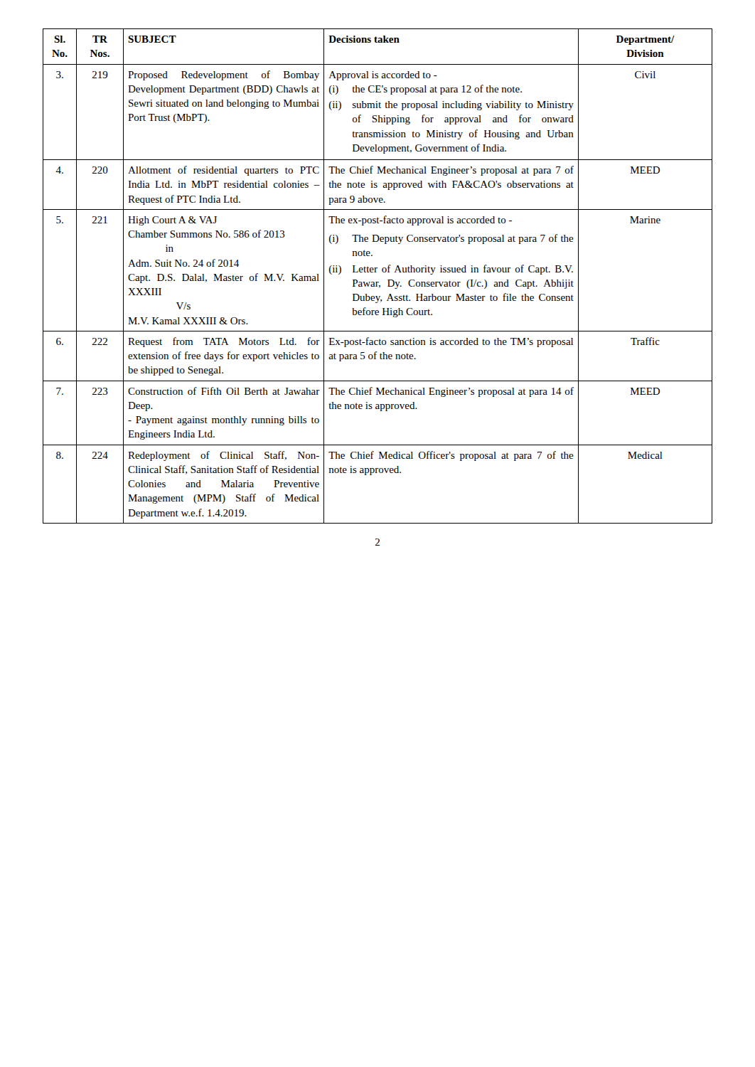| Sl. No. | TR Nos. | SUBJECT | Decisions taken | Department/ Division |
| --- | --- | --- | --- | --- |
| 3. | 219 | Proposed Redevelopment of Bombay Development Department (BDD) Chawls at Sewri situated on land belonging to Mumbai Port Trust (MbPT). | Approval is accorded to - (i) the CE's proposal at para 12 of the note. (ii) submit the proposal including viability to Ministry of Shipping for approval and for onward transmission to Ministry of Housing and Urban Development, Government of India. | Civil |
| 4. | 220 | Allotment of residential quarters to PTC India Ltd. in MbPT residential colonies – Request of PTC India Ltd. | The Chief Mechanical Engineer’s proposal at para 7 of the note is approved with FA&CAO's observations at para 9 above. | MEED |
| 5. | 221 | High Court A & VAJ Chamber Summons No. 586 of 2013 in Adm. Suit No. 24 of 2014 Capt. D.S. Dalal, Master of M.V. Kamal XXXIII V/s M.V. Kamal XXXIII & Ors. | The ex-post-facto approval is accorded to - (i) The Deputy Conservator's proposal at para 7 of the note. (ii) Letter of Authority issued in favour of Capt. B.V. Pawar, Dy. Conservator (I/c.) and Capt. Abhijit Dubey, Asstt. Harbour Master to file the Consent before High Court. | Marine |
| 6. | 222 | Request from TATA Motors Ltd. for extension of free days for export vehicles to be shipped to Senegal. | Ex-post-facto sanction is accorded to the TM’s proposal at para 5 of the note. | Traffic |
| 7. | 223 | Construction of Fifth Oil Berth at Jawahar Deep. - Payment against monthly running bills to Engineers India Ltd. | The Chief Mechanical Engineer’s proposal at para 14 of the note is approved. | MEED |
| 8. | 224 | Redeployment of Clinical Staff, Non-Clinical Staff, Sanitation Staff of Residential Colonies and Malaria Preventive Management (MPM) Staff of Medical Department w.e.f. 1.4.2019. | The Chief Medical Officer's proposal at para 7 of the note is approved. | Medical |
2